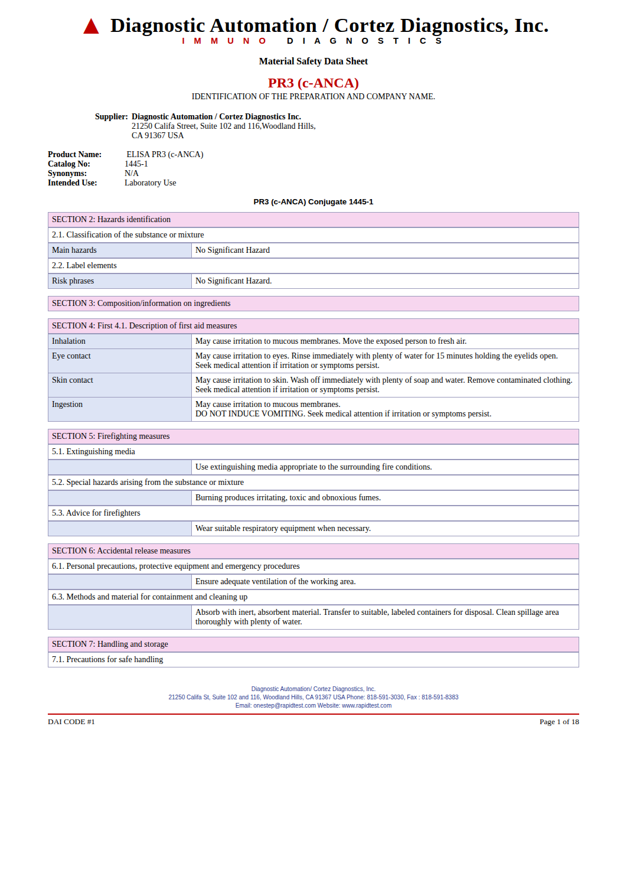▲ Diagnostic Automation / Cortez Diagnostics, Inc.
I M M U N O D I A G N O S T I C S
Material Safety Data Sheet
PR3 (c-ANCA)
IDENTIFICATION OF THE PREPARATION AND COMPANY NAME.
| Supplier: | Diagnostic Automation / Cortez Diagnostics Inc. |
| | 21250 Califa Street, Suite 102 and 116,Woodland Hills, |
| | CA 91367 USA |
| Product Name: | ELISA PR3 (c-ANCA) |
| Catalog No: | 1445-1 |
| Synonyms: | N/A |
| Intended Use: | Laboratory Use |
PR3 (c-ANCA) Conjugate 1445-1
| SECTION 2: Hazards identification |
| 2.1. Classification of the substance or mixture |
| Main hazards | No Significant Hazard |
| 2.2. Label elements |
| Risk phrases | No Significant Hazard. |
| SECTION 3: Composition/information on ingredients |
| SECTION 4: First 4.1. Description of first aid measures |
| Inhalation | May cause irritation to mucous membranes. Move the exposed person to fresh air. |
| Eye contact | May cause irritation to eyes. Rinse immediately with plenty of water for 15 minutes holding the eyelids open. Seek medical attention if irritation or symptoms persist. |
| Skin contact | May cause irritation to skin. Wash off immediately with plenty of soap and water. Remove contaminated clothing. Seek medical attention if irritation or symptoms persist. |
| Ingestion | May cause irritation to mucous membranes. DO NOT INDUCE VOMITING. Seek medical attention if irritation or symptoms persist. |
| SECTION 5: Firefighting measures |
| 5.1. Extinguishing media |
| | Use extinguishing media appropriate to the surrounding fire conditions. |
| 5.2. Special hazards arising from the substance or mixture |
| | Burning produces irritating, toxic and obnoxious fumes. |
| 5.3. Advice for firefighters |
| | Wear suitable respiratory equipment when necessary. |
| SECTION 6: Accidental release measures |
| 6.1. Personal precautions, protective equipment and emergency procedures |
| | Ensure adequate ventilation of the working area. |
| 6.3. Methods and material for containment and cleaning up |
| | Absorb with inert, absorbent material. Transfer to suitable, labeled containers for disposal. Clean spillage area thoroughly with plenty of water. |
| SECTION 7: Handling and storage |
| 7.1. Precautions for safe handling |
Diagnostic Automation/ Cortez Diagnostics, Inc.
21250 Califa St, Suite 102 and 116, Woodland Hills, CA 91367 USA Phone: 818-591-3030, Fax : 818-591-8383
Email: onestep@rapidtest.com Website: www.rapidtest.com
DAI CODE #1 Page 1 of 18